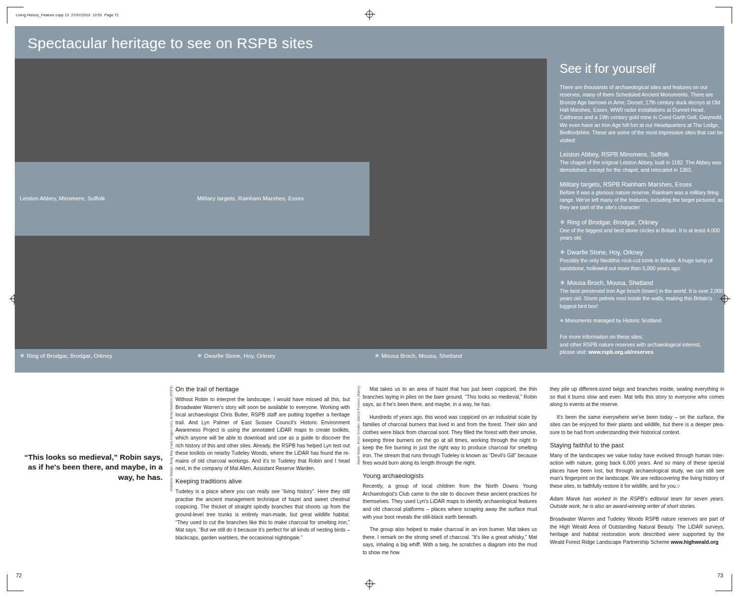Living History_Feature copy 13 27/07/2010 10:51 Page 72
Spectacular heritage to see on RSPB sites
Leiston Abbey, Minsmere, Suffolk
Military targets, Rainham Marshes, Essex
✳Ring of Brodgar, Brodgar, Orkney
✳Dwarfie Stone, Hoy, Orkney
✳Mousa Broch, Mousa, Shetland
See it for yourself
There are thousands of archaeological sites and features on our reserves, many of them Scheduled Ancient Monuments. There are Bronze Age barrows in Arne, Dorset, 17th century duck decoys at Old Hall Marshes, Essex, WWII radar installations at Dunnet Head, Caithness and a 19th century gold mine in Coed Garth Gell, Gwynedd. We even have an Iron Age hill fort at our Headquarters at The Lodge, Bedfordshire. These are some of the most impressive sites that can be visited:
Leiston Abbey, RSPB Minsmere, Suffolk
The chapel of the original Leiston Abbey, built in 1182. The Abbey was demolished, except for the chapel, and relocated in 1363.
Military targets, RSPB Rainham Marshes, Essex
Before it was a glorious nature reserve, Rainham was a military firing range. We've left many of the features, including the target pictured, as they are part of the site's character.
✳Ring of Brodgar, Brodgar, Orkney
One of the biggest and best stone circles in Britain. It is at least 4,000 years old.
✳Dwarfie Stone, Hoy, Orkney
Possibly the only Neolithic rock-cut tomb in Britain. A huge lump of sandstone, hollowed out more than 5,000 years ago.
✳Mousa Broch, Mousa, Shetland
The best preserved Iron Age broch (tower) in the world. It is over 2,000 years old. Storm petrels nest inside the walls, making this Britain's biggest bird box!
✳ Monuments managed by Historic Scotland.
For more information on these sites,
and other RSPB nature reserves with archaeological interest,
please visit: www.rspb.org.uk/reserves
“This looks so medieval,” Robin says, as if he's been there, and maybe, in a way, he has.
Grahame Madge, Andy Hay (rspb-images.com), Andy Hawkins (RSPB)
On the trail of heritage
Without Robin to interpret the landscape, I would have missed all this, but Broadwater Warren's story will soon be available to everyone. Working with local archaeologist Chris Butler, RSPB staff are putting together a heritage trail. And Lyn Palmer of East Sussex Council's Historic Environment Awareness Project is using the annotated LiDAR maps to create toolkits, which anyone will be able to download and use as a guide to discover the rich history of this and other sites. Already, the RSPB has helped Lyn test out these toolkits on nearby Tudeley Woods, where the LiDAR has found the remains of old charcoal workings. And it's to Tudeley that Robin and I head next, in the company of Mat Allen, Assistant Reserve Warden.
Keeping traditions alive
Tudeley is a place where you can really see “living history”. Here they still practise the ancient management technique of hazel and sweet chestnut coppicing. The thicket of straight spindly branches that shoots up from the ground-level tree trunks is entirely man-made, but great wildlife habitat. “They used to cut the branches like this to make charcoal for smelting iron,” Mat says. “But we still do it because it's perfect for all kinds of nesting birds – blackcaps, garden warblers, the occasional nightingale.”
David Noble, Kevin Schafer, Marcel Pictures (Alamy)
Mat takes us to an area of hazel that has just been coppiced, the thin branches laying in piles on the bare ground. “This looks so medieval,” Robin says, as if he's been there, and maybe, in a way, he has.
Hundreds of years ago, this wood was coppiced on an industrial scale by families of charcoal burners that lived in and from the forest. Their skin and clothes were black from charcoal soot. They filled the forest with their smoke, keeping three burners on the go at all times, working through the night to keep the fire burning in just the right way to produce charcoal for smelting iron. The stream that runs through Tudeley is known as “Devil's Gill” because fires would burn along its length through the night.
Young archaeologists
Recently, a group of local children from the North Downs Young Archaeologist's Club came to the site to discover these ancient practices for themselves. They used Lyn's LiDAR maps to identify archaeological features and old charcoal platforms – places where scraping away the surface mud with your boot reveals the still-black earth beneath.
The group also helped to make charcoal in an iron burner. Mat takes us there. I remark on the strong smell of charcoal. “It's like a great whisky,” Mat says, inhaling a big whiff. With a twig, he scratches a diagram into the mud to show me how
they pile up different-sized twigs and branches inside, sealing everything in so that it burns slow and even. Mat tells this story to everyone who comes along to events at the reserve.
It's been the same everywhere we've been today – on the surface, the sites can be enjoyed for their plants and wildlife, but there is a deeper pleasure to be had from understanding their historical context.
Staying faithful to the past
Many of the landscapes we value today have evolved through human interaction with nature, going back 6,000 years. And so many of these special places have been lost, but through archaeological study, we can still see man's fingerprint on the landscape. We are rediscovering the living history of these sites, to faithfully restore it for wildlife, and for you.▽
Adam Marek has worked in the RSPB's editorial team for seven years. Outside work, he is also an award-winning writer of short stories.
Broadwater Warren and Tudeley Woods RSPB nature reserves are part of the High Weald Area of Outstanding Natural Beauty. The LiDAR surveys, heritage and habitat restoration work described were supported by the Weald Forest Ridge Landscape Partnership Scheme www.highweald.org
72 73